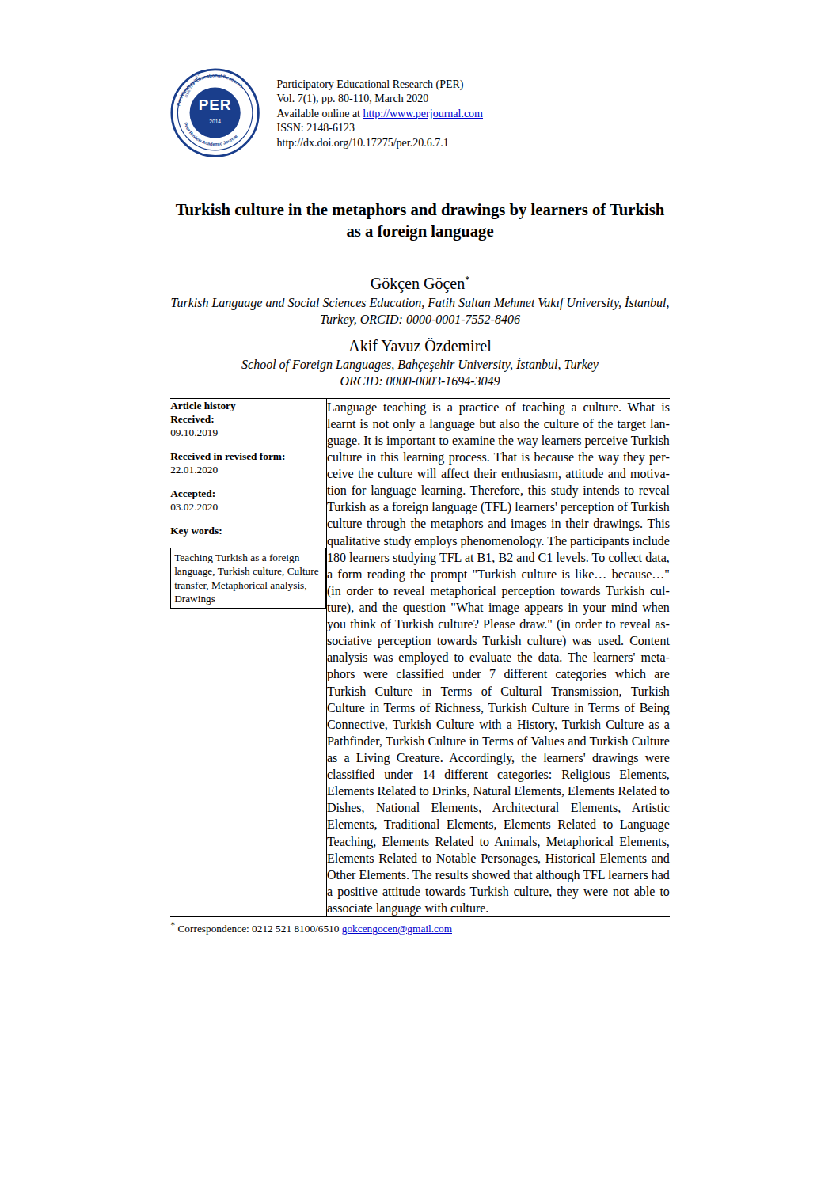PER 2014 Participatory Educational Research Peer Review Academic Journal ISSN: 2148-6123
Participatory Educational Research (PER)
Vol. 7(1), pp. 80-110, March 2020
Available online at http://www.perjournal.com
ISSN: 2148-6123
http://dx.doi.org/10.17275/per.20.6.7.1
Turkish culture in the metaphors and drawings by learners of Turkish as a foreign language
Gökçen Göçen*
Turkish Language and Social Sciences Education, Fatih Sultan Mehmet Vakıf University, İstanbul, Turkey, ORCID: 0000-0001-7552-8406
Akif Yavuz Özdemirel
School of Foreign Languages, Bahçeşehir University, İstanbul, Turkey
ORCID: 0000-0003-1694-3049
| Article history Received: 09.10.2019 Received in revised form: 22.01.2020 Accepted: 03.02.2020 Key words: Teaching Turkish as a foreign language, Turkish culture, Culture transfer, Metaphorical analysis, Drawings | Language teaching is a practice of teaching a culture. What is learnt is not only a language but also the culture of the target language. It is important to examine the way learners perceive Turkish culture in this learning process. That is because the way they perceive the culture will affect their enthusiasm, attitude and motivation for language learning. Therefore, this study intends to reveal Turkish as a foreign language (TFL) learners' perception of Turkish culture through the metaphors and images in their drawings. This qualitative study employs phenomenology. The participants include 180 learners studying TFL at B1, B2 and C1 levels. To collect data, a form reading the prompt "Turkish culture is like… because…" (in order to reveal metaphorical perception towards Turkish culture), and the question "What image appears in your mind when you think of Turkish culture? Please draw." (in order to reveal associative perception towards Turkish culture) was used. Content analysis was employed to evaluate the data. The learners' metaphors were classified under 7 different categories which are Turkish Culture in Terms of Cultural Transmission, Turkish Culture in Terms of Richness, Turkish Culture in Terms of Being Connective, Turkish Culture with a History, Turkish Culture as a Pathfinder, Turkish Culture in Terms of Values and Turkish Culture as a Living Creature. Accordingly, the learners' drawings were classified under 14 different categories: Religious Elements, Elements Related to Drinks, Natural Elements, Elements Related to Dishes, National Elements, Architectural Elements, Artistic Elements, Traditional Elements, Elements Related to Language Teaching, Elements Related to Animals, Metaphorical Elements, Elements Related to Notable Personages, Historical Elements and Other Elements. The results showed that although TFL learners had a positive attitude towards Turkish culture, they were not able to associate language with culture. |
* Correspondence: 0212 521 8100/6510 gokcengocen@gmail.com